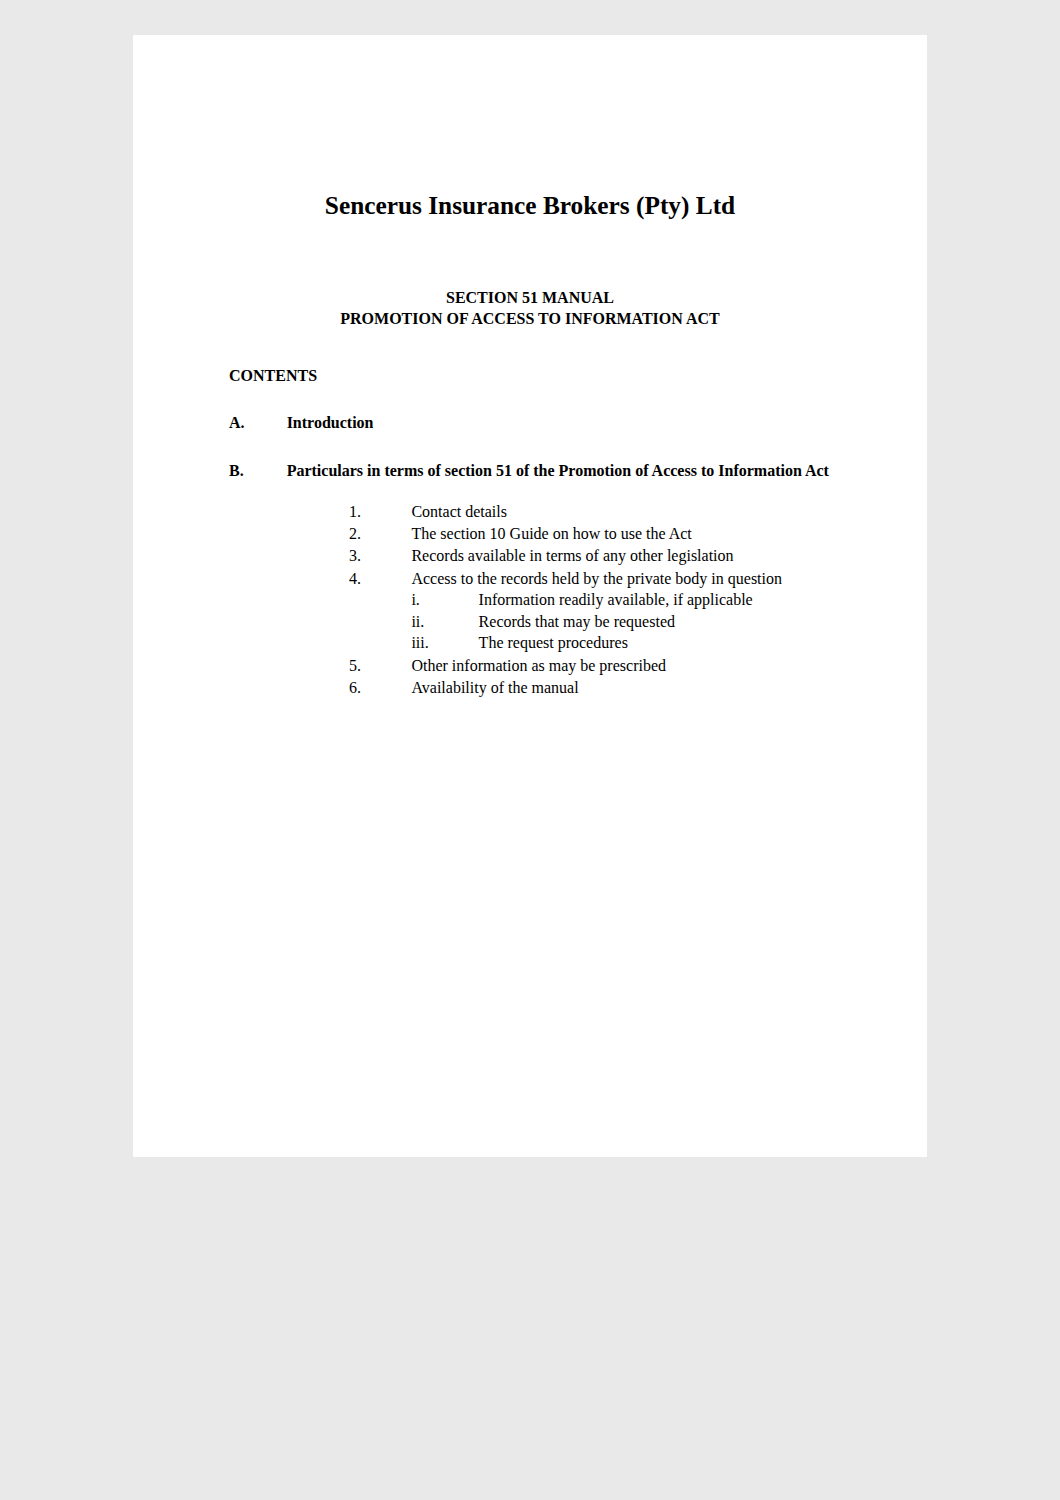Sencerus Insurance Brokers (Pty) Ltd
SECTION 51 MANUAL PROMOTION OF ACCESS TO INFORMATION ACT
CONTENTS
A.
Introduction
B.
Particulars in terms of section 51 of the Promotion of Access to Information Act
1. Contact details
2. The section 10 Guide on how to use the Act
3. Records available in terms of any other legislation
4. Access to the records held by the private body in question
i. Information readily available, if applicable
ii. Records that may be requested
iii. The request procedures
5. Other information as may be prescribed
6. Availability of the manual